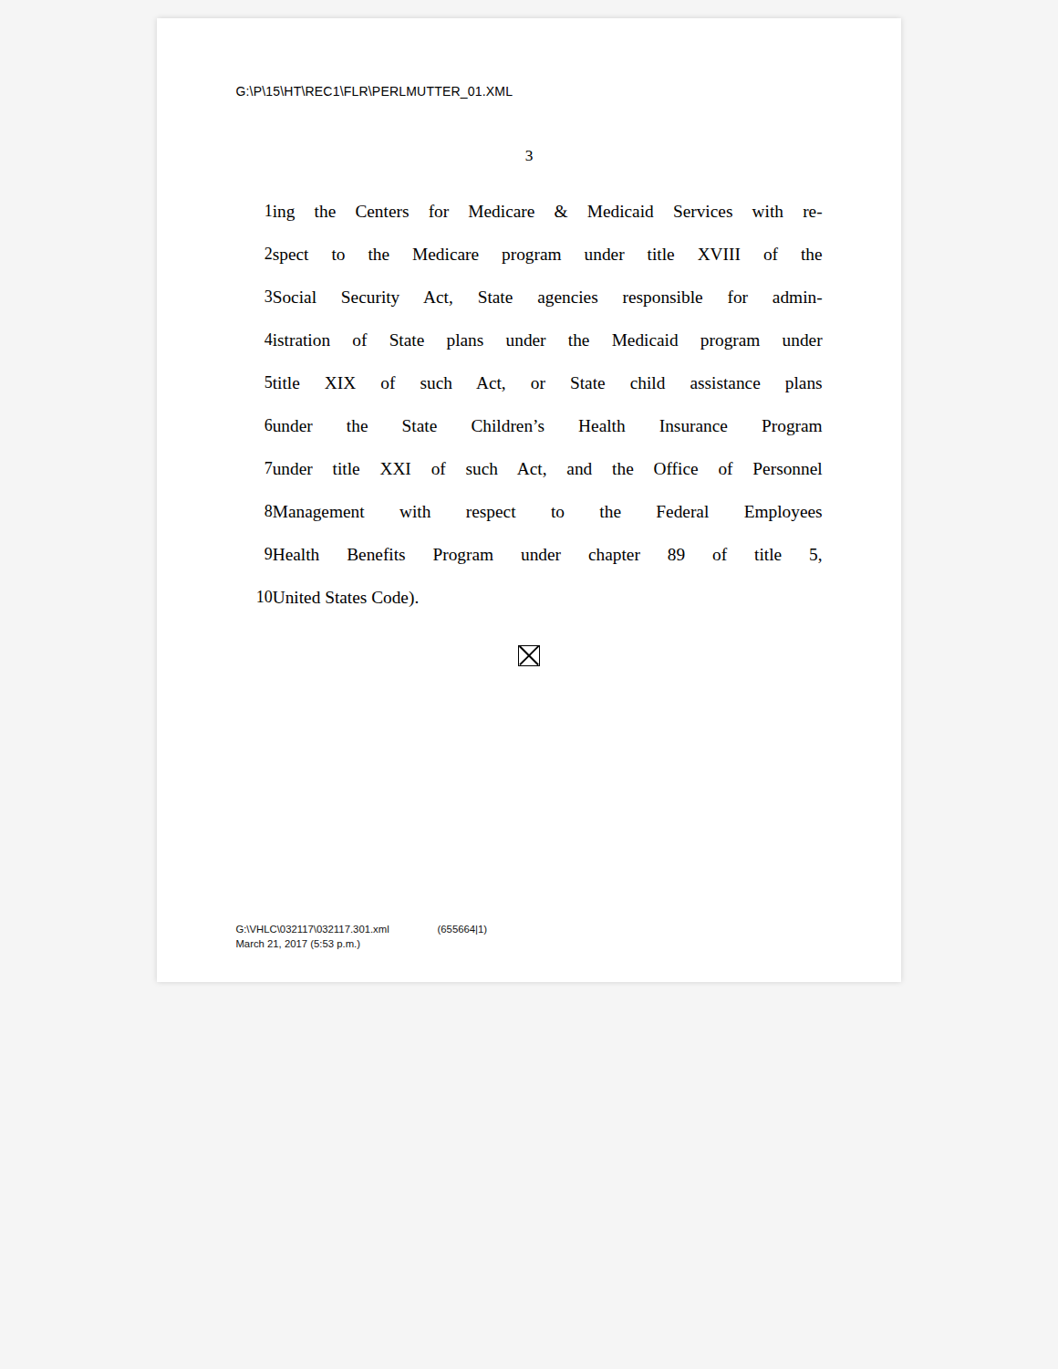G:\P\15\HT\REC1\FLR\PERLMUTTER_01.XML
3
| 1 | ing the Centers for Medicare & Medicaid Services with re- |
| 2 | spect to the Medicare program under title XVIII of the |
| 3 | Social Security Act, State agencies responsible for admin- |
| 4 | istration of State plans under the Medicaid program under |
| 5 | title XIX of such Act, or State child assistance plans |
| 6 | under the State Children’s Health Insurance Program |
| 7 | under title XXI of such Act, and the Office of Personnel |
| 8 | Management with respect to the Federal Employees |
| 9 | Health Benefits Program under chapter 89 of title 5, |
| 10 | United States Code). |
G:\VHLC\032117\032117.301.xml(655664|1)
March 21, 2017 (5:53 p.m.)